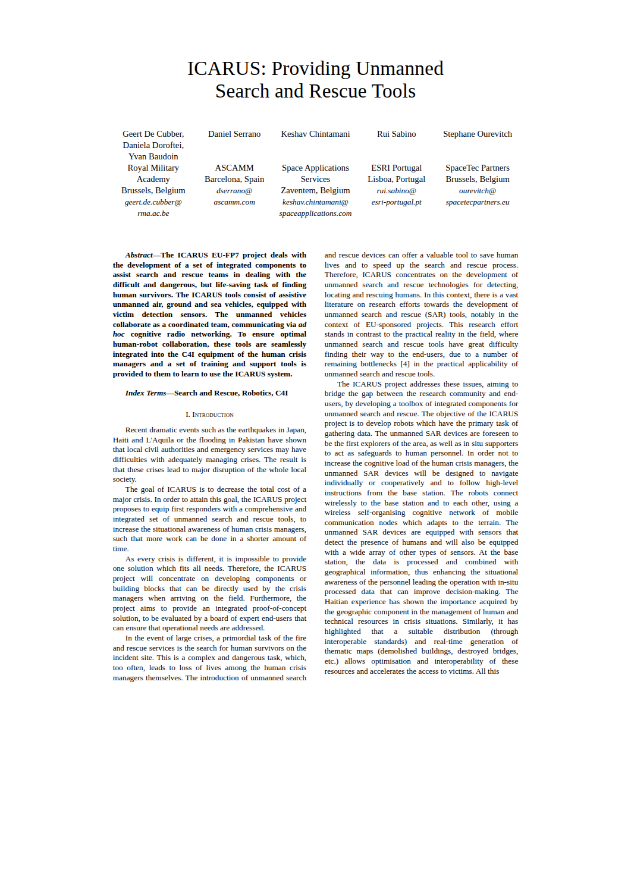ICARUS: Providing Unmanned
Search and Rescue Tools
| Geert De Cubber, Daniela Doroftei, Yvan Baudoin | Daniel Serrano | Keshav Chintamani | Rui Sabino | Stephane Ourevitch |
| Royal Military Academy Brussels, Belgium geert.de.cubber@ rma.ac.be | ASCAMM Barcelona, Spain dserrano@ ascamm.com | Space Applications Services Zaventem, Belgium keshav.chintamani@ spaceapplications.com | ESRI Portugal Lisboa, Portugal rui.sabino@ esri-portugal.pt | SpaceTec Partners Brussels, Belgium ourevitch@ spacetecpartners.eu |
Abstract—The ICARUS EU-FP7 project deals with the development of a set of integrated components to assist search and rescue teams in dealing with the difficult and dangerous, but life-saving task of finding human survivors. The ICARUS tools consist of assistive unmanned air, ground and sea vehicles, equipped with victim detection sensors. The unmanned vehicles collaborate as a coordinated team, communicating via ad hoc cognitive radio networking. To ensure optimal human-robot collaboration, these tools are seamlessly integrated into the C4I equipment of the human crisis managers and a set of training and support tools is provided to them to learn to use the ICARUS system.
Index Terms—Search and Rescue, Robotics, C4I
I. Introduction
Recent dramatic events such as the earthquakes in Japan, Haiti and L'Aquila or the flooding in Pakistan have shown that local civil authorities and emergency services may have difficulties with adequately managing crises. The result is that these crises lead to major disruption of the whole local society.
The goal of ICARUS is to decrease the total cost of a major crisis. In order to attain this goal, the ICARUS project proposes to equip first responders with a comprehensive and integrated set of unmanned search and rescue tools, to increase the situational awareness of human crisis managers, such that more work can be done in a shorter amount of time.
As every crisis is different, it is impossible to provide one solution which fits all needs. Therefore, the ICARUS project will concentrate on developing components or building blocks that can be directly used by the crisis managers when arriving on the field. Furthermore, the project aims to provide an integrated proof-of-concept solution, to be evaluated by a board of expert end-users that can ensure that operational needs are addressed.
In the event of large crises, a primordial task of the fire and rescue services is the search for human survivors on the incident site. This is a complex and dangerous task, which, too often, leads to loss of lives among the human crisis managers themselves. The introduction of unmanned search and rescue devices can offer a valuable tool to save human lives and to speed up the search and rescue process. Therefore, ICARUS concentrates on the development of unmanned search and rescue technologies for detecting, locating and rescuing humans. In this context, there is a vast literature on research efforts towards the development of unmanned search and rescue (SAR) tools, notably in the context of EU-sponsored projects. This research effort stands in contrast to the practical reality in the field, where unmanned search and rescue tools have great difficulty finding their way to the end-users, due to a number of remaining bottlenecks [4] in the practical applicability of unmanned search and rescue tools.
The ICARUS project addresses these issues, aiming to bridge the gap between the research community and end-users, by developing a toolbox of integrated components for unmanned search and rescue. The objective of the ICARUS project is to develop robots which have the primary task of gathering data. The unmanned SAR devices are foreseen to be the first explorers of the area, as well as in situ supporters to act as safeguards to human personnel. In order not to increase the cognitive load of the human crisis managers, the unmanned SAR devices will be designed to navigate individually or cooperatively and to follow high-level instructions from the base station. The robots connect wirelessly to the base station and to each other, using a wireless self-organising cognitive network of mobile communication nodes which adapts to the terrain. The unmanned SAR devices are equipped with sensors that detect the presence of humans and will also be equipped with a wide array of other types of sensors. At the base station, the data is processed and combined with geographical information, thus enhancing the situational awareness of the personnel leading the operation with in-situ processed data that can improve decision-making. The Haitian experience has shown the importance acquired by the geographic component in the management of human and technical resources in crisis situations. Similarly, it has highlighted that a suitable distribution (through interoperable standards) and real-time generation of thematic maps (demolished buildings, destroyed bridges, etc.) allows optimisation and interoperability of these resources and accelerates the access to victims. All this